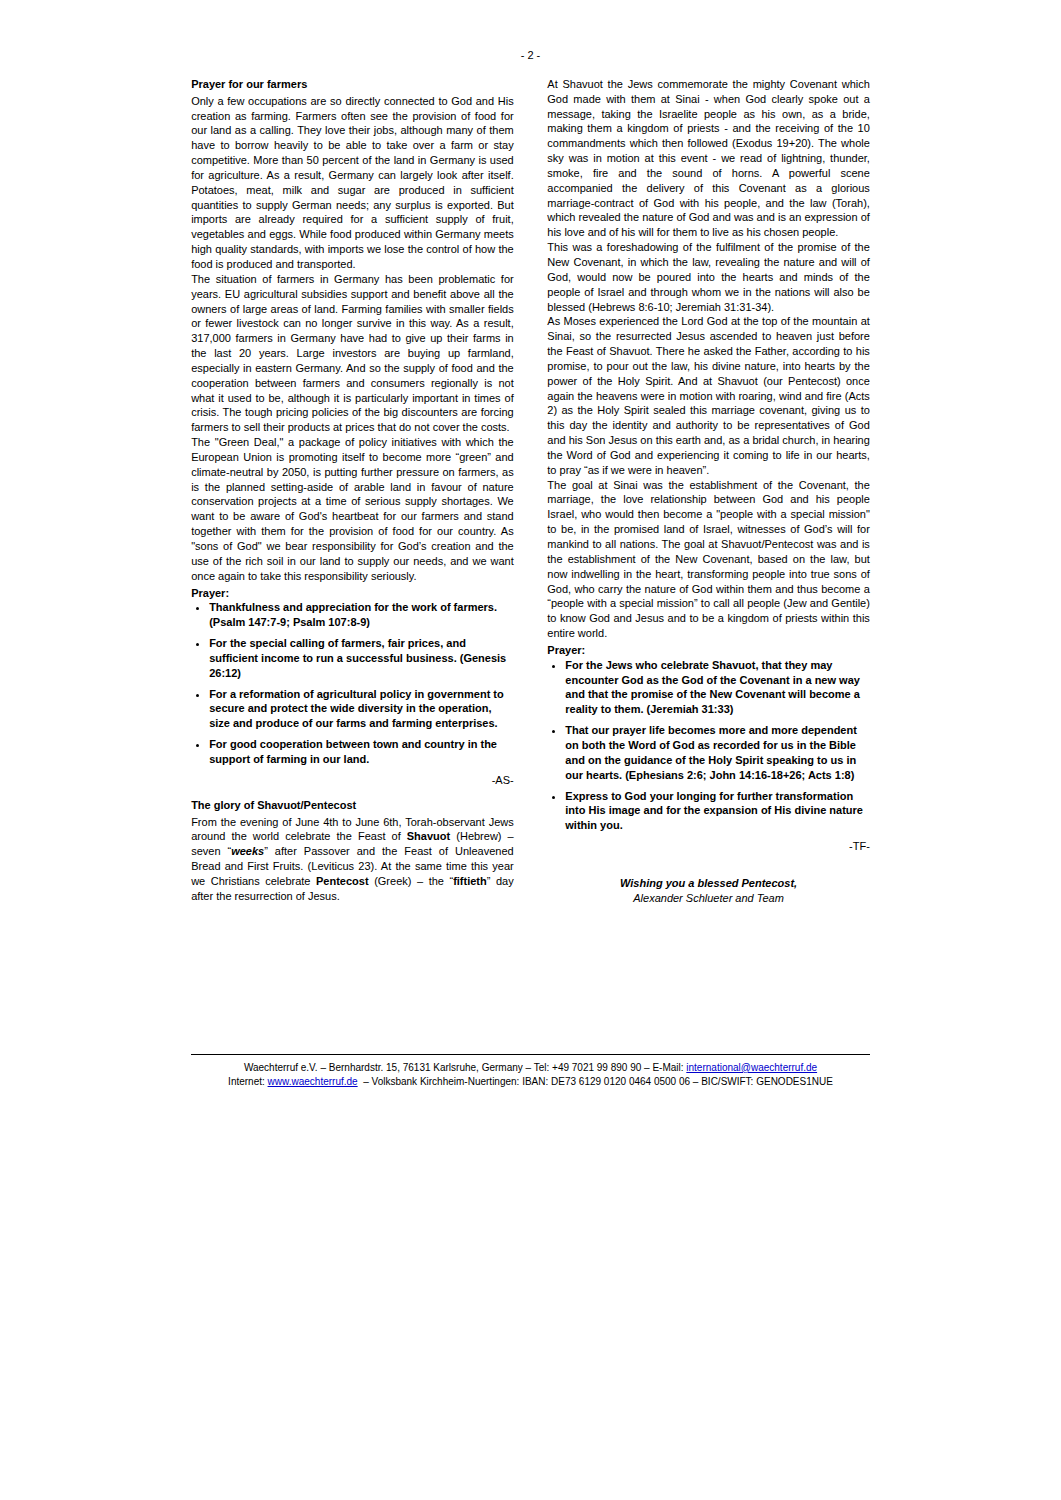- 2 -
Prayer for our farmers
Only a few occupations are so directly connected to God and His creation as farming. Farmers often see the provision of food for our land as a calling. They love their jobs, although many of them have to borrow heavily to be able to take over a farm or stay competitive. More than 50 percent of the land in Germany is used for agriculture. As a result, Germany can largely look after itself. Potatoes, meat, milk and sugar are produced in sufficient quantities to supply German needs; any surplus is exported. But imports are already required for a sufficient supply of fruit, vegetables and eggs. While food produced within Germany meets high quality standards, with imports we lose the control of how the food is produced and transported.
The situation of farmers in Germany has been problematic for years. EU agricultural subsidies support and benefit above all the owners of large areas of land. Farming families with smaller fields or fewer livestock can no longer survive in this way. As a result, 317,000 farmers in Germany have had to give up their farms in the last 20 years. Large investors are buying up farmland, especially in eastern Germany. And so the supply of food and the cooperation between farmers and consumers regionally is not what it used to be, although it is particularly important in times of crisis. The tough pricing policies of the big discounters are forcing farmers to sell their products at prices that do not cover the costs.
The "Green Deal," a package of policy initiatives with which the European Union is promoting itself to become more “green” and climate-neutral by 2050, is putting further pressure on farmers, as is the planned setting-aside of arable land in favour of nature conservation projects at a time of serious supply shortages. We want to be aware of God's heartbeat for our farmers and stand together with them for the provision of food for our country. As "sons of God" we bear responsibility for God’s creation and the use of the rich soil in our land to supply our needs, and we want once again to take this responsibility seriously.
Prayer:
Thankfulness and appreciation for the work of farmers. (Psalm 147:7-9; Psalm 107:8-9)
For the special calling of farmers, fair prices, and sufficient income to run a successful business. (Genesis 26:12)
For a reformation of agricultural policy in government to secure and protect the wide diversity in the operation, size and produce of our farms and farming enterprises.
For good cooperation between town and country in the support of farming in our land.
-AS-
The glory of Shavuot/Pentecost
From the evening of June 4th to June 6th, Torah-observant Jews around the world celebrate the Feast of Shavuot (Hebrew) – seven “weeks” after Passover and the Feast of Unleavened Bread and First Fruits. (Leviticus 23). At the same time this year we Christians celebrate Pentecost (Greek) – the “fiftieth” day after the resurrection of Jesus.
At Shavuot the Jews commemorate the mighty Covenant which God made with them at Sinai - when God clearly spoke out a message, taking the Israelite people as his own, as a bride, making them a kingdom of priests - and the receiving of the 10 commandments which then followed (Exodus 19+20). The whole sky was in motion at this event - we read of lightning, thunder, smoke, fire and the sound of horns. A powerful scene accompanied the delivery of this Covenant as a glorious marriage-contract of God with his people, and the law (Torah), which revealed the nature of God and was and is an expression of his love and of his will for them to live as his chosen people.
This was a foreshadowing of the fulfilment of the promise of the New Covenant, in which the law, revealing the nature and will of God, would now be poured into the hearts and minds of the people of Israel and through whom we in the nations will also be blessed (Hebrews 8:6-10; Jeremiah 31:31-34).
As Moses experienced the Lord God at the top of the mountain at Sinai, so the resurrected Jesus ascended to heaven just before the Feast of Shavuot. There he asked the Father, according to his promise, to pour out the law, his divine nature, into hearts by the power of the Holy Spirit. And at Shavuot (our Pentecost) once again the heavens were in motion with roaring, wind and fire (Acts 2) as the Holy Spirit sealed this marriage covenant, giving us to this day the identity and authority to be representatives of God and his Son Jesus on this earth and, as a bridal church, in hearing the Word of God and experiencing it coming to life in our hearts, to pray “as if we were in heaven”.
The goal at Sinai was the establishment of the Covenant, the marriage, the love relationship between God and his people Israel, who would then become a "people with a special mission" to be, in the promised land of Israel, witnesses of God’s will for mankind to all nations. The goal at Shavuot/Pentecost was and is the establishment of the New Covenant, based on the law, but now indwelling in the heart, transforming people into true sons of God, who carry the nature of God within them and thus become a “people with a special mission” to call all people (Jew and Gentile) to know God and Jesus and to be a kingdom of priests within this entire world.
Prayer:
For the Jews who celebrate Shavuot, that they may encounter God as the God of the Covenant in a new way and that the promise of the New Covenant will become a reality to them. (Jeremiah 31:33)
That our prayer life becomes more and more dependent on both the Word of God as recorded for us in the Bible and on the guidance of the Holy Spirit speaking to us in our hearts. (Ephesians 2:6; John 14:16-18+26; Acts 1:8)
Express to God your longing for further transformation into His image and for the expansion of His divine nature within you.
-TF-
Wishing you a blessed Pentecost,
Alexander Schlueter and Team
Waechterruf e.V. – Bernhardstr. 15, 76131 Karlsruhe, Germany – Tel: +49 7021 99 890 90 – E-Mail: international@waechterruf.de
Internet: www.waechterruf.de – Volksbank Kirchheim-Nuertingen: IBAN: DE73 6129 0120 0464 0500 06 – BIC/SWIFT: GENODES1NUE